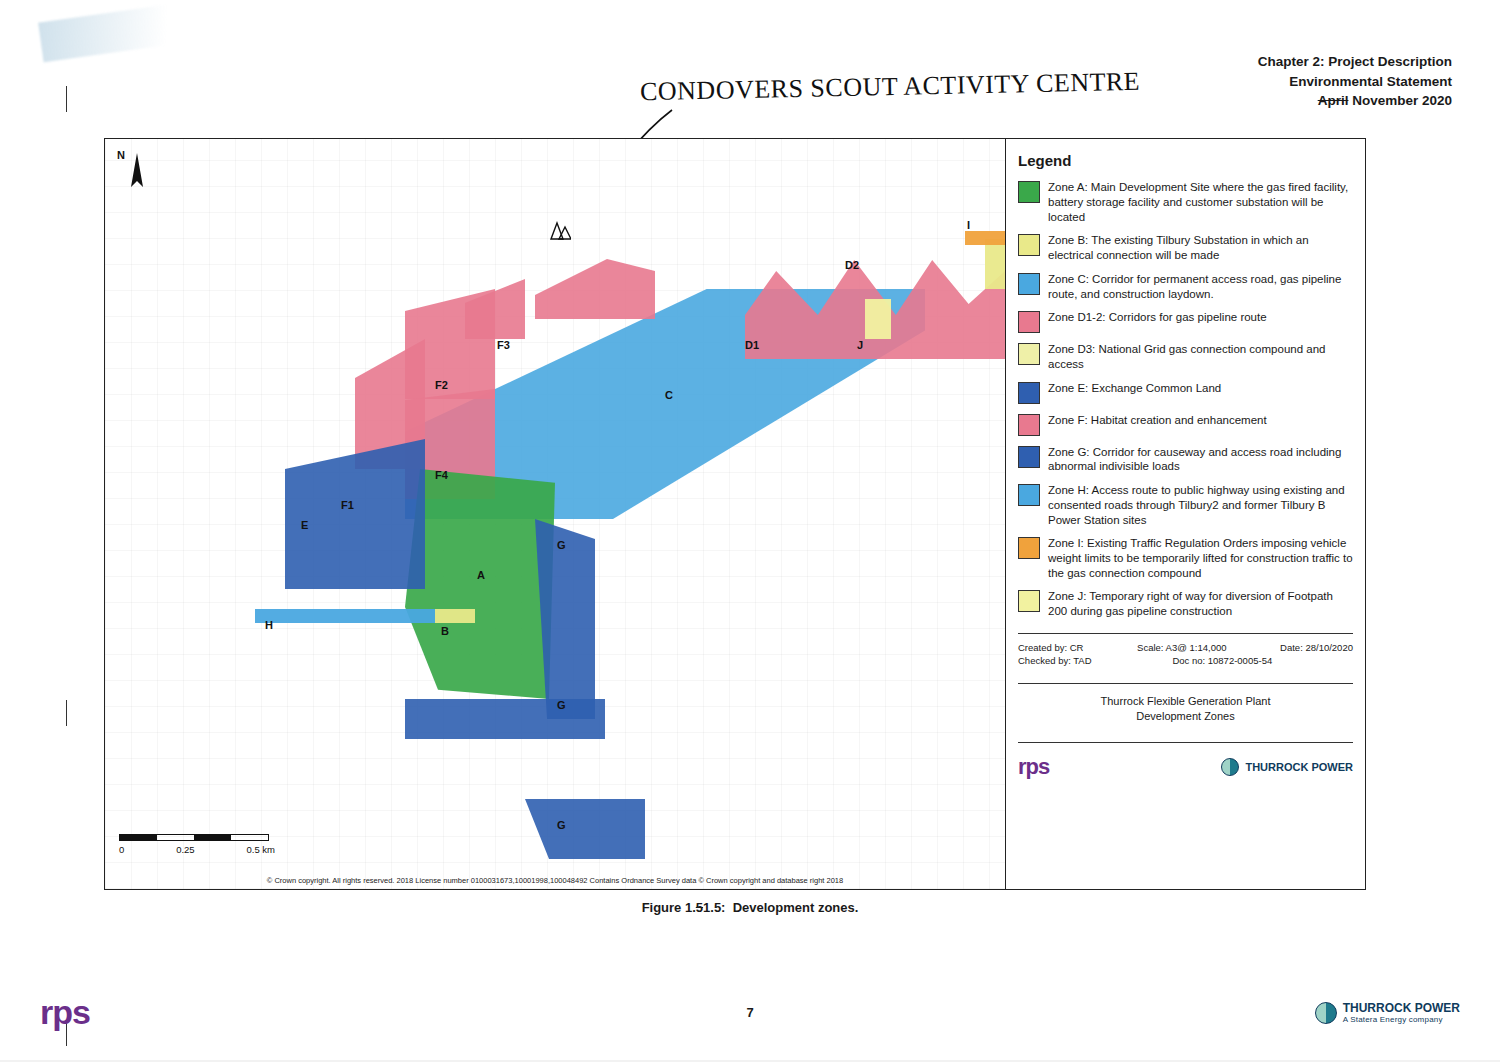Chapter 2: Project Description
Environmental Statement
April November 2020
CONDOVERS SCOUT ACTIVITY CENTRE
N
C A F1 F2 F3 F4 E G G G H B D1 D2 D3 I J
Legend
Zone A: Main Development Site where the gas fired facility, battery storage facility and customer substation will be located
Zone B: The existing Tilbury Substation in which an electrical connection will be made
Zone C: Corridor for permanent access road, gas pipeline route, and construction laydown.
Zone D1-2: Corridors for gas pipeline route
Zone D3: National Grid gas connection compound and access
Zone E: Exchange Common Land
Zone F: Habitat creation and enhancement
Zone G: Corridor for causeway and access road including abnormal indivisible loads
Zone H: Access route to public highway using existing and consented roads through Tilbury2 and former Tilbury B Power Station sites
Zone I: Existing Traffic Regulation Orders imposing vehicle weight limits to be temporarily lifted for construction traffic to the gas connection compound
Zone J: Temporary right of way for diversion of Footpath 200 during gas pipeline construction
Created by: CR Scale: A3@ 1:14,000 Date: 28/10/2020
Checked by: TAD Doc no: 10872-0005-54
Thurrock Flexible Generation Plant
Development Zones
rps
THURROCK POWER
00.250.5 km
© Crown copyright. All rights reserved. 2018 License number 0100031673,10001998,100048492 Contains Ordnance Survey data © Crown copyright and database right 2018
Figure 1.51.5: Development zones.
rps
7
THURROCK POWERA Statera Energy company